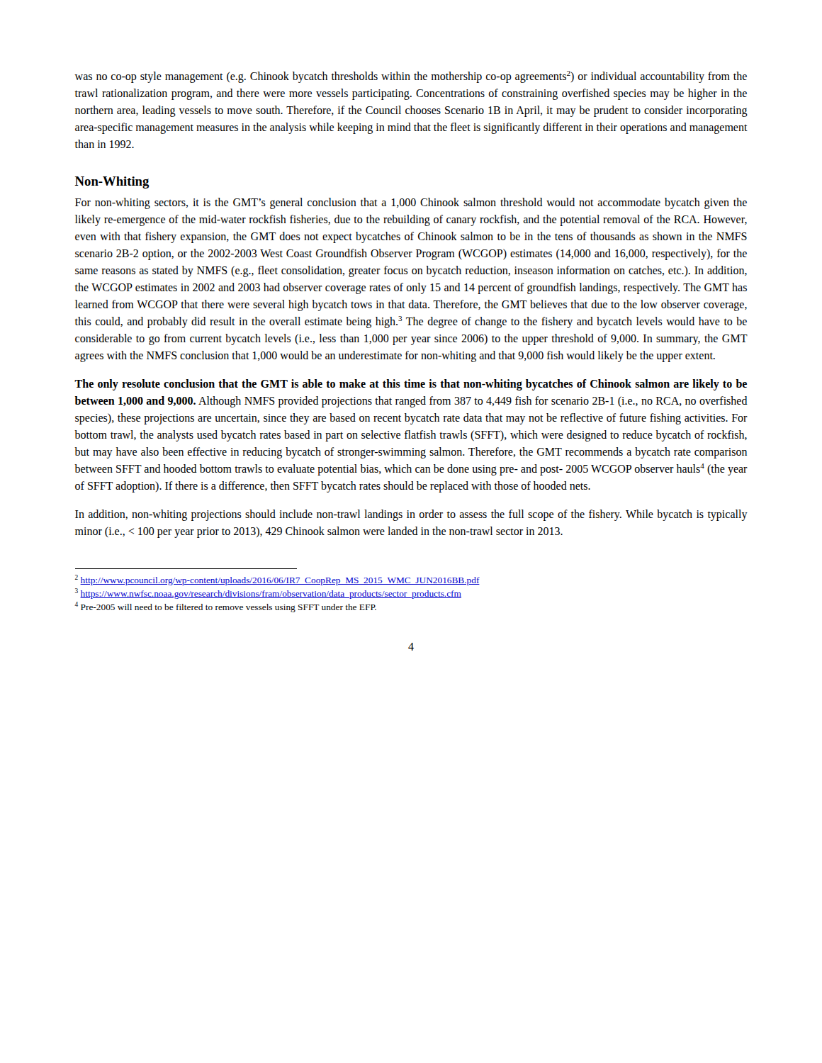was no co-op style management (e.g. Chinook bycatch thresholds within the mothership co-op agreements2) or individual accountability from the trawl rationalization program, and there were more vessels participating. Concentrations of constraining overfished species may be higher in the northern area, leading vessels to move south. Therefore, if the Council chooses Scenario 1B in April, it may be prudent to consider incorporating area-specific management measures in the analysis while keeping in mind that the fleet is significantly different in their operations and management than in 1992.
Non-Whiting
For non-whiting sectors, it is the GMT’s general conclusion that a 1,000 Chinook salmon threshold would not accommodate bycatch given the likely re-emergence of the mid-water rockfish fisheries, due to the rebuilding of canary rockfish, and the potential removal of the RCA. However, even with that fishery expansion, the GMT does not expect bycatches of Chinook salmon to be in the tens of thousands as shown in the NMFS scenario 2B-2 option, or the 2002-2003 West Coast Groundfish Observer Program (WCGOP) estimates (14,000 and 16,000, respectively), for the same reasons as stated by NMFS (e.g., fleet consolidation, greater focus on bycatch reduction, inseason information on catches, etc.). In addition, the WCGOP estimates in 2002 and 2003 had observer coverage rates of only 15 and 14 percent of groundfish landings, respectively. The GMT has learned from WCGOP that there were several high bycatch tows in that data. Therefore, the GMT believes that due to the low observer coverage, this could, and probably did result in the overall estimate being high.3 The degree of change to the fishery and bycatch levels would have to be considerable to go from current bycatch levels (i.e., less than 1,000 per year since 2006) to the upper threshold of 9,000. In summary, the GMT agrees with the NMFS conclusion that 1,000 would be an underestimate for non-whiting and that 9,000 fish would likely be the upper extent.
The only resolute conclusion that the GMT is able to make at this time is that non-whiting bycatches of Chinook salmon are likely to be between 1,000 and 9,000. Although NMFS provided projections that ranged from 387 to 4,449 fish for scenario 2B-1 (i.e., no RCA, no overfished species), these projections are uncertain, since they are based on recent bycatch rate data that may not be reflective of future fishing activities. For bottom trawl, the analysts used bycatch rates based in part on selective flatfish trawls (SFFT), which were designed to reduce bycatch of rockfish, but may have also been effective in reducing bycatch of stronger-swimming salmon. Therefore, the GMT recommends a bycatch rate comparison between SFFT and hooded bottom trawls to evaluate potential bias, which can be done using pre- and post- 2005 WCGOP observer hauls4 (the year of SFFT adoption). If there is a difference, then SFFT bycatch rates should be replaced with those of hooded nets.
In addition, non-whiting projections should include non-trawl landings in order to assess the full scope of the fishery. While bycatch is typically minor (i.e., < 100 per year prior to 2013), 429 Chinook salmon were landed in the non-trawl sector in 2013.
2 http://www.pcouncil.org/wp-content/uploads/2016/06/IR7_CoopRep_MS_2015_WMC_JUN2016BB.pdf
3 https://www.nwfsc.noaa.gov/research/divisions/fram/observation/data_products/sector_products.cfm
4 Pre-2005 will need to be filtered to remove vessels using SFFT under the EFP.
4